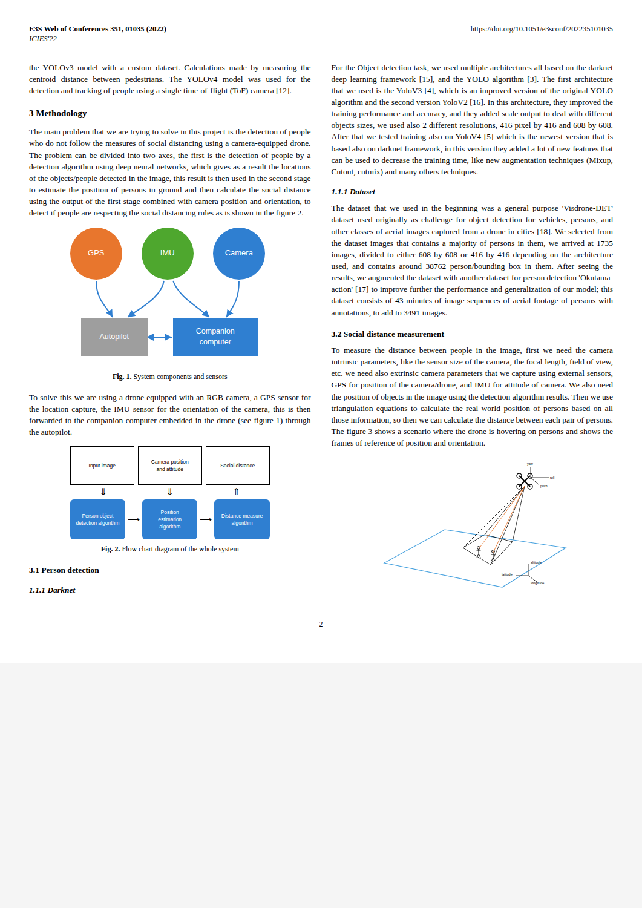E3S Web of Conferences 351, 01035 (2022)
ICIES'22
https://doi.org/10.1051/e3sconf/202235101035
the YOLOv3 model with a custom dataset. Calculations made by measuring the centroid distance between pedestrians. The YOLOv4 model was used for the detection and tracking of people using a single time-of-flight (ToF) camera [12].
3 Methodology
The main problem that we are trying to solve in this project is the detection of people who do not follow the measures of social distancing using a camera-equipped drone. The problem can be divided into two axes, the first is the detection of people by a detection algorithm using deep neural networks, which gives as a result the locations of the objects/people detected in the image, this result is then used in the second stage to estimate the position of persons in ground and then calculate the social distance using the output of the first stage combined with camera position and orientation, to detect if people are respecting the social distancing rules as is shown in the figure 2.
GPS
IMU
Camera
Autopilot
Companion
computer
Fig. 1. System components and sensors
To solve this we are using a drone equipped with an RGB camera, a GPS sensor for the location capture, the IMU sensor for the orientation of the camera, this is then forwarded to the companion computer embedded in the drone (see figure 1) through the autopilot.
Input image
Camera position
and attitude
Social distance
⇓⇓⇑
Person object
detection algorithm
⟶
Position
estimation
algorithm
⟶
Distance measure
algorithm
Fig. 2. Flow chart diagram of the whole system
3.1 Person detection
1.1.1 Darknet
For the Object detection task, we used multiple architectures all based on the darknet deep learning framework [15], and the YOLO algorithm [3]. The first architecture that we used is the YoloV3 [4], which is an improved version of the original YOLO algorithm and the second version YoloV2 [16]. In this architecture, they improved the training performance and accuracy, and they added scale output to deal with different objects sizes, we used also 2 different resolutions, 416 pixel by 416 and 608 by 608. After that we tested training also on YoloV4 [5] which is the newest version that is based also on darknet framework, in this version they added a lot of new features that can be used to decrease the training time, like new augmentation techniques (Mixup, Cutout, cutmix) and many others techniques.
1.1.1 Dataset
The dataset that we used in the beginning was a general purpose 'Visdrone-DET' dataset used originally as challenge for object detection for vehicles, persons, and other classes of aerial images captured from a drone in cities [18]. We selected from the dataset images that contains a majority of persons in them, we arrived at 1735 images, divided to either 608 by 608 or 416 by 416 depending on the architecture used, and contains around 38762 person/bounding box in them. After seeing the results, we augmented the dataset with another dataset for person detection 'Okutama-action' [17] to improve further the performance and generalization of our model; this dataset consists of 43 minutes of image sequences of aerial footage of persons with annotations, to add to 3491 images.
3.2 Social distance measurement
To measure the distance between people in the image, first we need the camera intrinsic parameters, like the sensor size of the camera, the focal length, field of view, etc. we need also extrinsic camera parameters that we capture using external sensors, GPS for position of the camera/drone, and IMU for attitude of camera. We also need the position of objects in the image using the detection algorithm results. Then we use triangulation equations to calculate the real world position of persons based on all those information, so then we can calculate the distance between each pair of persons. The figure 3 shows a scenario where the drone is hovering on persons and shows the frames of reference of position and orientation.
roll yaw pitch altitude latitude longitude
2